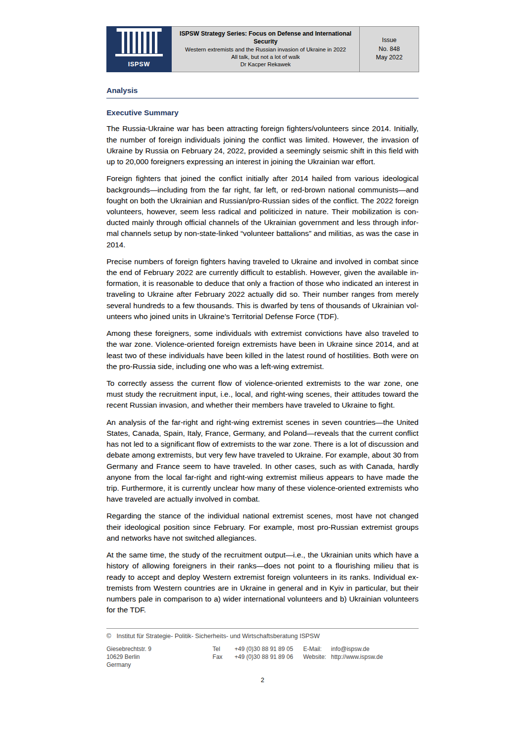ISPSW
ISPSW Strategy Series: Focus on Defense and International Security
Western extremists and the Russian invasion of Ukraine in 2022
All talk, but not a lot of walk
Dr Kacper Rekawek
Issue
No. 848
May 2022
Analysis
Executive Summary
The Russia-Ukraine war has been attracting foreign fighters/volunteers since 2014. Initially, the number of foreign individuals joining the conflict was limited. However, the invasion of Ukraine by Russia on February 24, 2022, provided a seemingly seismic shift in this field with up to 20,000 foreigners expressing an interest in joining the Ukrainian war effort.
Foreign fighters that joined the conflict initially after 2014 hailed from various ideological backgrounds—including from the far right, far left, or red-brown national communists—and fought on both the Ukrainian and Russian/pro-Russian sides of the conflict. The 2022 foreign volunteers, however, seem less radical and politicized in nature. Their mobilization is conducted mainly through official channels of the Ukrainian government and less through informal channels setup by non-state-linked “volunteer battalions” and militias, as was the case in 2014.
Precise numbers of foreign fighters having traveled to Ukraine and involved in combat since the end of February 2022 are currently difficult to establish. However, given the available information, it is reasonable to deduce that only a fraction of those who indicated an interest in traveling to Ukraine after February 2022 actually did so. Their number ranges from merely several hundreds to a few thousands. This is dwarfed by tens of thousands of Ukrainian volunteers who joined units in Ukraine’s Territorial Defense Force (TDF).
Among these foreigners, some individuals with extremist convictions have also traveled to the war zone. Violence-oriented foreign extremists have been in Ukraine since 2014, and at least two of these individuals have been killed in the latest round of hostilities. Both were on the pro-Russia side, including one who was a left-wing extremist.
To correctly assess the current flow of violence-oriented extremists to the war zone, one must study the recruitment input, i.e., local, and right-wing scenes, their attitudes toward the recent Russian invasion, and whether their members have traveled to Ukraine to fight.
An analysis of the far-right and right-wing extremist scenes in seven countries—the United States, Canada, Spain, Italy, France, Germany, and Poland—reveals that the current conflict has not led to a significant flow of extremists to the war zone. There is a lot of discussion and debate among extremists, but very few have traveled to Ukraine. For example, about 30 from Germany and France seem to have traveled. In other cases, such as with Canada, hardly anyone from the local far-right and right-wing extremist milieus appears to have made the trip. Furthermore, it is currently unclear how many of these violence-oriented extremists who have traveled are actually involved in combat.
Regarding the stance of the individual national extremist scenes, most have not changed their ideological position since February. For example, most pro-Russian extremist groups and networks have not switched allegiances.
At the same time, the study of the recruitment output—i.e., the Ukrainian units which have a history of allowing foreigners in their ranks—does not point to a flourishing milieu that is ready to accept and deploy Western extremist foreign volunteers in its ranks. Individual extremists from Western countries are in Ukraine in general and in Kyiv in particular, but their numbers pale in comparison to a) wider international volunteers and b) Ukrainian volunteers for the TDF.
©Institut für Strategie- Politik- Sicherheits- und Wirtschaftsberatung ISPSW
| Giesebrechtstr. 9 | Tel | +49 (0)30 88 91 89 05 | E-Mail: | info@ispsw.de |
| 10629 Berlin | Fax | +49 (0)30 88 91 89 06 | Website: | http://www.ispsw.de |
| Germany | | | | |
2